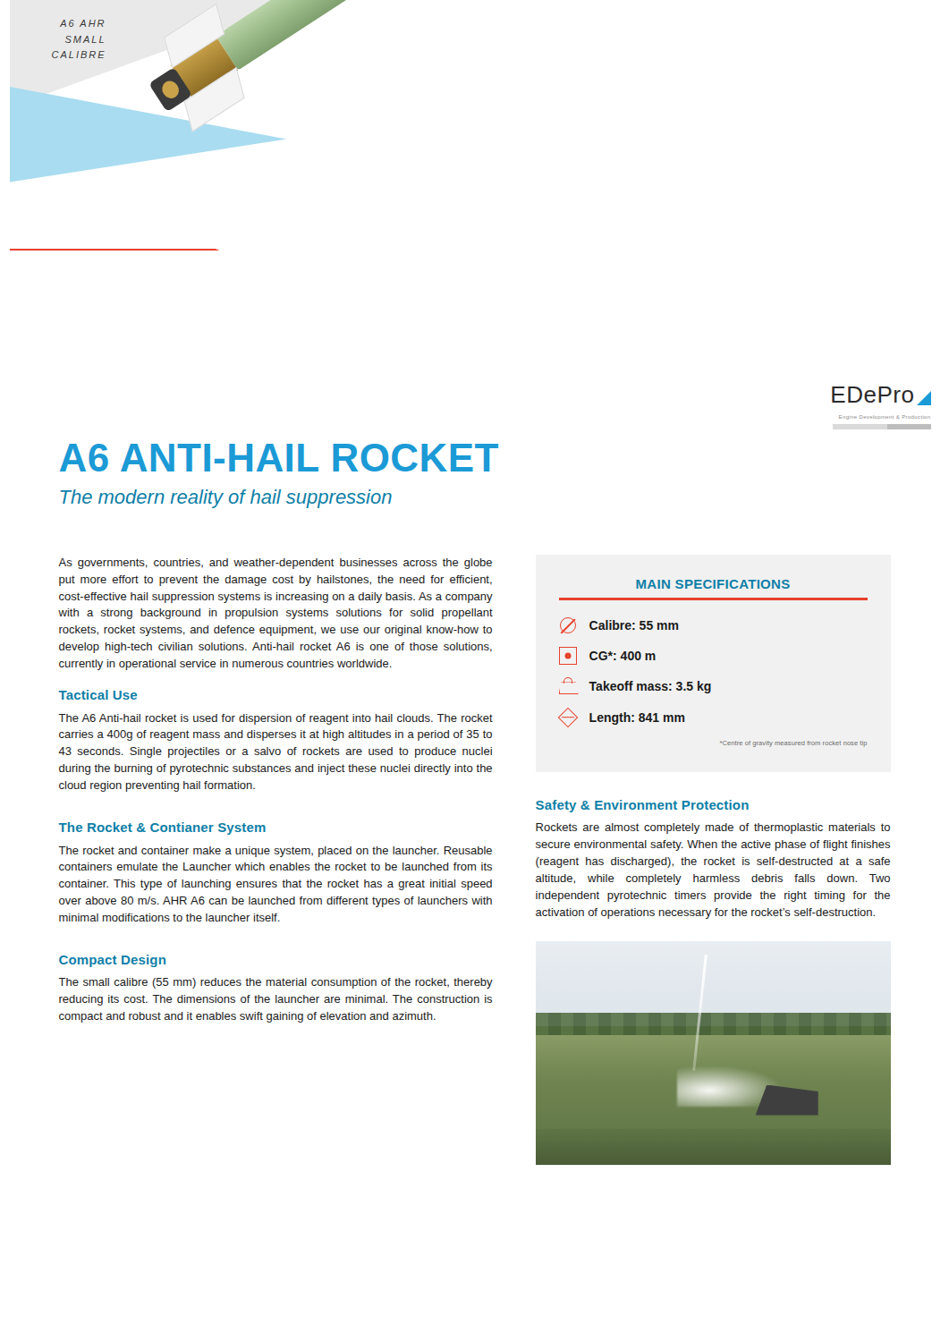A6 AHR
SMALL
CALIBRE
EDePro
Engine Development & Production
A6 ANTI-HAIL ROCKET
The modern reality of hail suppression
As governments, countries, and weather-dependent businesses across the globe put more effort to prevent the damage cost by hailstones, the need for efficient, cost-effective hail suppression systems is increasing on a daily basis. As a company with a strong background in propulsion systems solutions for solid propellant rockets, rocket systems, and defence equipment, we use our original know-how to develop high-tech civilian solutions. Anti-hail rocket A6 is one of those solutions, currently in operational service in numerous countries worldwide.
Tactical Use
The A6 Anti-hail rocket is used for dispersion of reagent into hail clouds. The rocket carries a 400g of reagent mass and disperses it at high altitudes in a period of 35 to 43 seconds. Single projectiles or a salvo of rockets are used to produce nuclei during the burning of pyrotechnic substances and inject these nuclei directly into the cloud region preventing hail formation.
The Rocket & Contianer System
The rocket and container make a unique system, placed on the launcher. Reusable containers emulate the Launcher which enables the rocket to be launched from its container. This type of launching ensures that the rocket has a great initial speed over above 80 m/s. AHR A6 can be launched from different types of launchers with minimal modifications to the launcher itself.
Compact Design
The small calibre (55 mm) reduces the material consumption of the rocket, thereby reducing its cost. The dimensions of the launcher are minimal. The construction is compact and robust and it enables swift gaining of elevation and azimuth.
MAIN SPECIFICATIONS
Calibre: 55 mm
CG*: 400 m
Takeoff mass: 3.5 kg
Length: 841 mm
*Centre of gravity measured from rocket nose tip
Safety & Environment Protection
Rockets are almost completely made of thermoplastic materials to secure environmental safety. When the active phase of flight finishes (reagent has discharged), the rocket is self-destructed at a safe altitude, while completely harmless debris falls down. Two independent pyrotechnic timers provide the right timing for the activation of operations necessary for the rocket’s self-destruction.